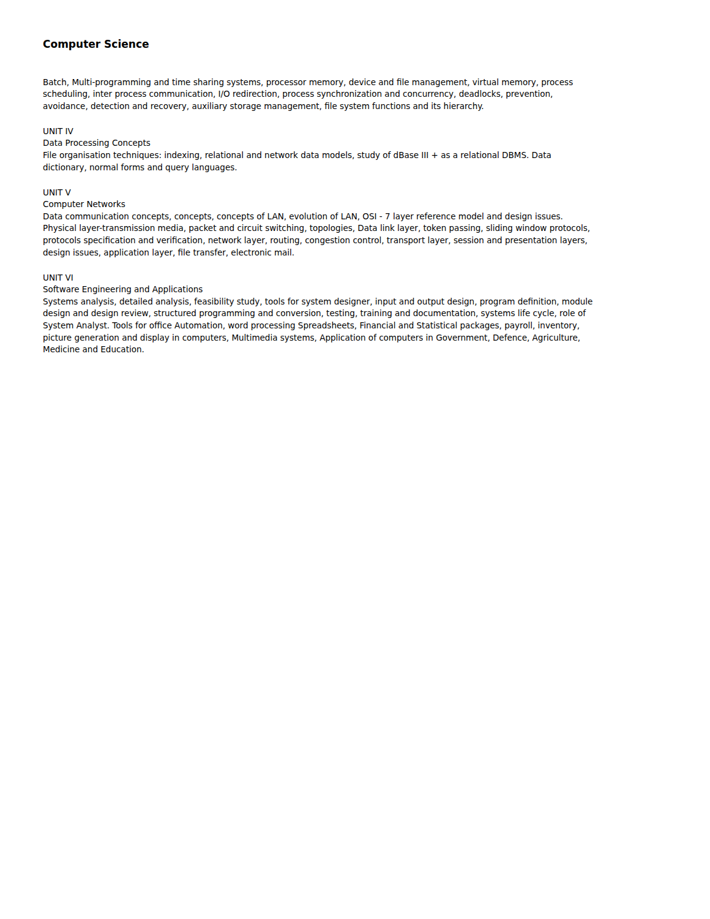Computer Science
Batch, Multi-programming and time sharing systems, processor memory, device and file management, virtual memory, process scheduling, inter process communication, I/O redirection, process synchronization and concurrency, deadlocks, prevention, avoidance, detection and recovery, auxiliary storage management, file system functions and its hierarchy.
UNIT IV
Data Processing Concepts
File organisation techniques: indexing, relational and network data models, study of dBase III + as a relational DBMS. Data dictionary, normal forms and query languages.
UNIT V
Computer Networks
Data communication concepts, concepts, concepts of LAN, evolution of LAN, OSI - 7 layer reference model and design issues. Physical layer-transmission media, packet and circuit switching, topologies, Data link layer, token passing, sliding window protocols, protocols specification and verification, network layer, routing, congestion control, transport layer, session and presentation layers, design issues, application layer, file transfer, electronic mail.
UNIT VI
Software Engineering and Applications
Systems analysis, detailed analysis, feasibility study, tools for system designer, input and output design, program definition, module design and design review, structured programming and conversion, testing, training and documentation, systems life cycle, role of System Analyst. Tools for office Automation, word processing Spreadsheets, Financial and Statistical packages, payroll, inventory, picture generation and display in computers, Multimedia systems, Application of computers in Government, Defence, Agriculture, Medicine and Education.